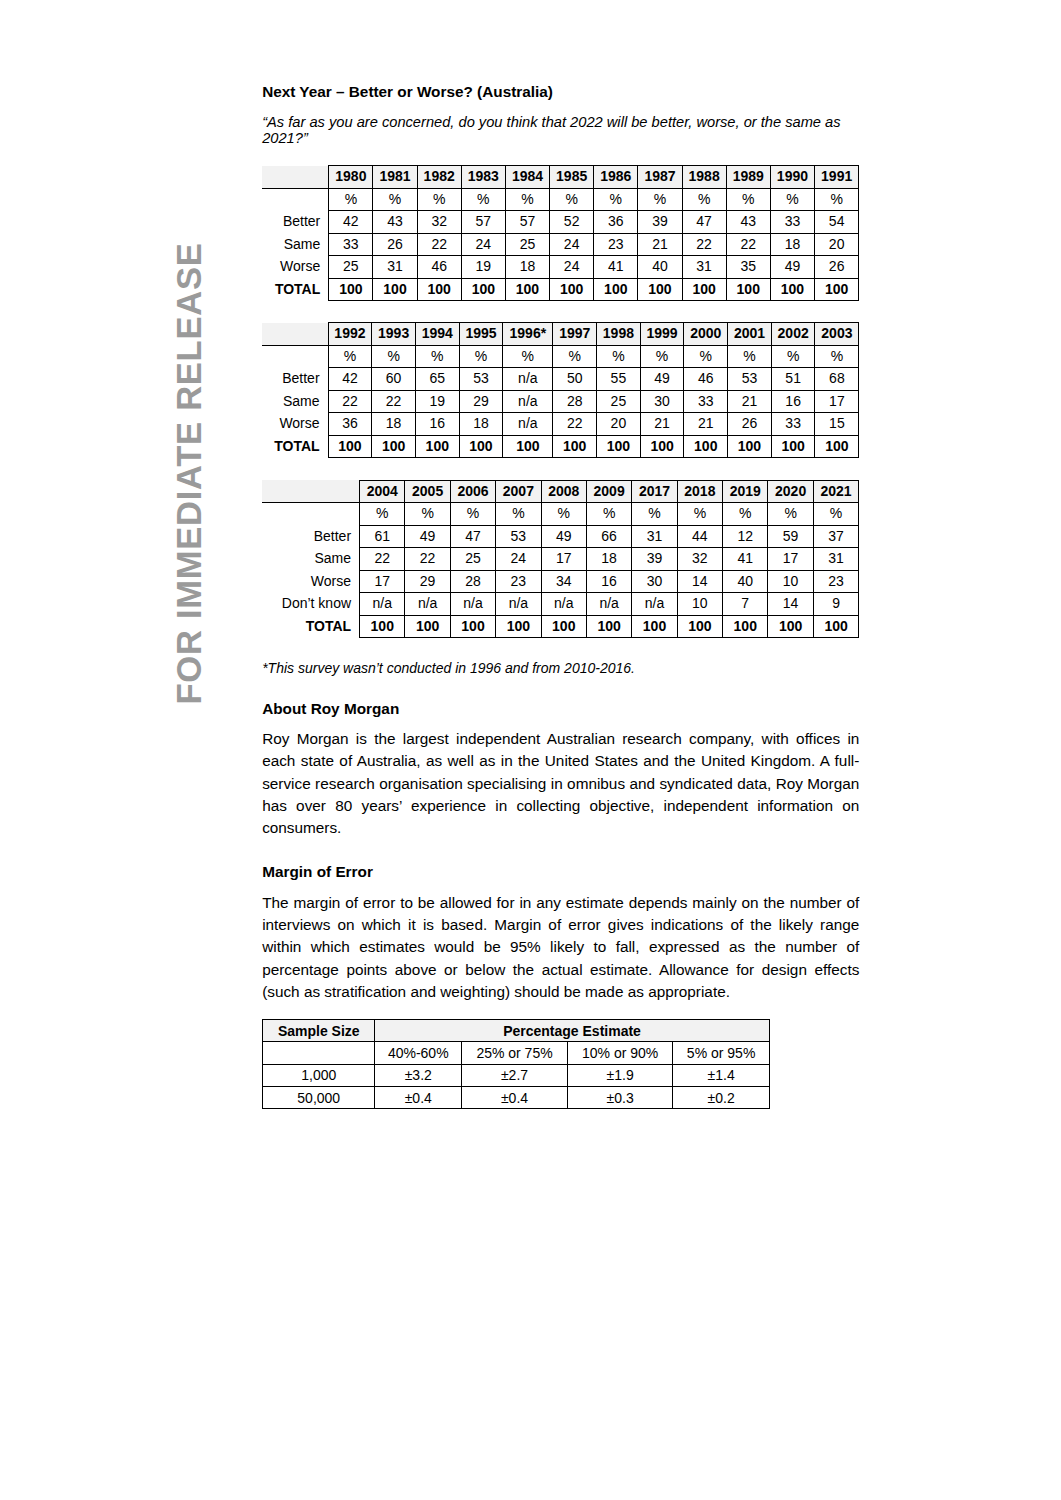FOR IMMEDIATE RELEASE
Next Year – Better or Worse? (Australia)
“As far as you are concerned, do you think that 2022 will be better, worse, or the same as 2021?”
| | 1980 | 1981 | 1982 | 1983 | 1984 | 1985 | 1986 | 1987 | 1988 | 1989 | 1990 | 1991 |
| --- | --- | --- | --- | --- | --- | --- | --- | --- | --- | --- | --- | --- |
| | % | % | % | % | % | % | % | % | % | % | % | % |
| Better | 42 | 43 | 32 | 57 | 57 | 52 | 36 | 39 | 47 | 43 | 33 | 54 |
| Same | 33 | 26 | 22 | 24 | 25 | 24 | 23 | 21 | 22 | 22 | 18 | 20 |
| Worse | 25 | 31 | 46 | 19 | 18 | 24 | 41 | 40 | 31 | 35 | 49 | 26 |
| TOTAL | 100 | 100 | 100 | 100 | 100 | 100 | 100 | 100 | 100 | 100 | 100 | 100 |
| | 1992 | 1993 | 1994 | 1995 | 1996* | 1997 | 1998 | 1999 | 2000 | 2001 | 2002 | 2003 |
| --- | --- | --- | --- | --- | --- | --- | --- | --- | --- | --- | --- | --- |
| | % | % | % | % | % | % | % | % | % | % | % | % |
| Better | 42 | 60 | 65 | 53 | n/a | 50 | 55 | 49 | 46 | 53 | 51 | 68 |
| Same | 22 | 22 | 19 | 29 | n/a | 28 | 25 | 30 | 33 | 21 | 16 | 17 |
| Worse | 36 | 18 | 16 | 18 | n/a | 22 | 20 | 21 | 21 | 26 | 33 | 15 |
| TOTAL | 100 | 100 | 100 | 100 | 100 | 100 | 100 | 100 | 100 | 100 | 100 | 100 |
| | 2004 | 2005 | 2006 | 2007 | 2008 | 2009 | 2017 | 2018 | 2019 | 2020 | 2021 |
| --- | --- | --- | --- | --- | --- | --- | --- | --- | --- | --- | --- |
| | % | % | % | % | % | % | % | % | % | % | % |
| Better | 61 | 49 | 47 | 53 | 49 | 66 | 31 | 44 | 12 | 59 | 37 |
| Same | 22 | 22 | 25 | 24 | 17 | 18 | 39 | 32 | 41 | 17 | 31 |
| Worse | 17 | 29 | 28 | 23 | 34 | 16 | 30 | 14 | 40 | 10 | 23 |
| Don’t know | n/a | n/a | n/a | n/a | n/a | n/a | n/a | 10 | 7 | 14 | 9 |
| TOTAL | 100 | 100 | 100 | 100 | 100 | 100 | 100 | 100 | 100 | 100 | 100 |
*This survey wasn’t conducted in 1996 and from 2010-2016.
About Roy Morgan
Roy Morgan is the largest independent Australian research company, with offices in each state of Australia, as well as in the United States and the United Kingdom. A full-service research organisation specialising in omnibus and syndicated data, Roy Morgan has over 80 years’ experience in collecting objective, independent information on consumers.
Margin of Error
The margin of error to be allowed for in any estimate depends mainly on the number of interviews on which it is based. Margin of error gives indications of the likely range within which estimates would be 95% likely to fall, expressed as the number of percentage points above or below the actual estimate. Allowance for design effects (such as stratification and weighting) should be made as appropriate.
| Sample Size | Percentage Estimate |
| --- | --- |
| | 40%-60% | 25% or 75% | 10% or 90% | 5% or 95% |
| 1,000 | ±3.2 | ±2.7 | ±1.9 | ±1.4 |
| 50,000 | ±0.4 | ±0.4 | ±0.3 | ±0.2 |